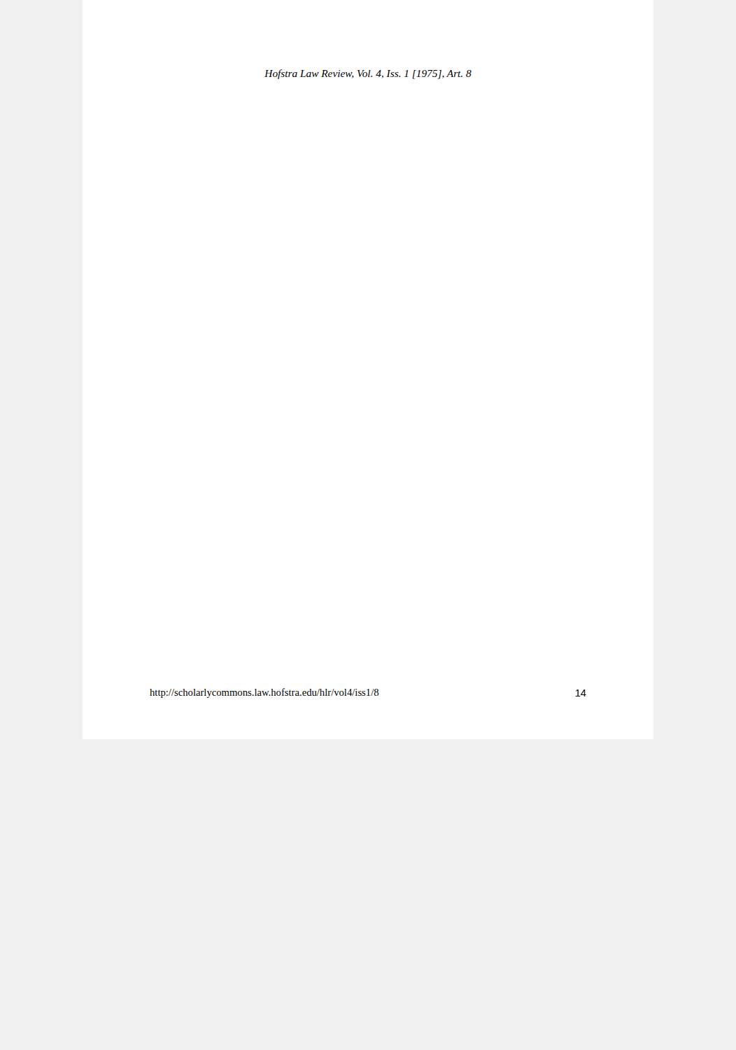Hofstra Law Review, Vol. 4, Iss. 1 [1975], Art. 8
http://scholarlycommons.law.hofstra.edu/hlr/vol4/iss1/8 14